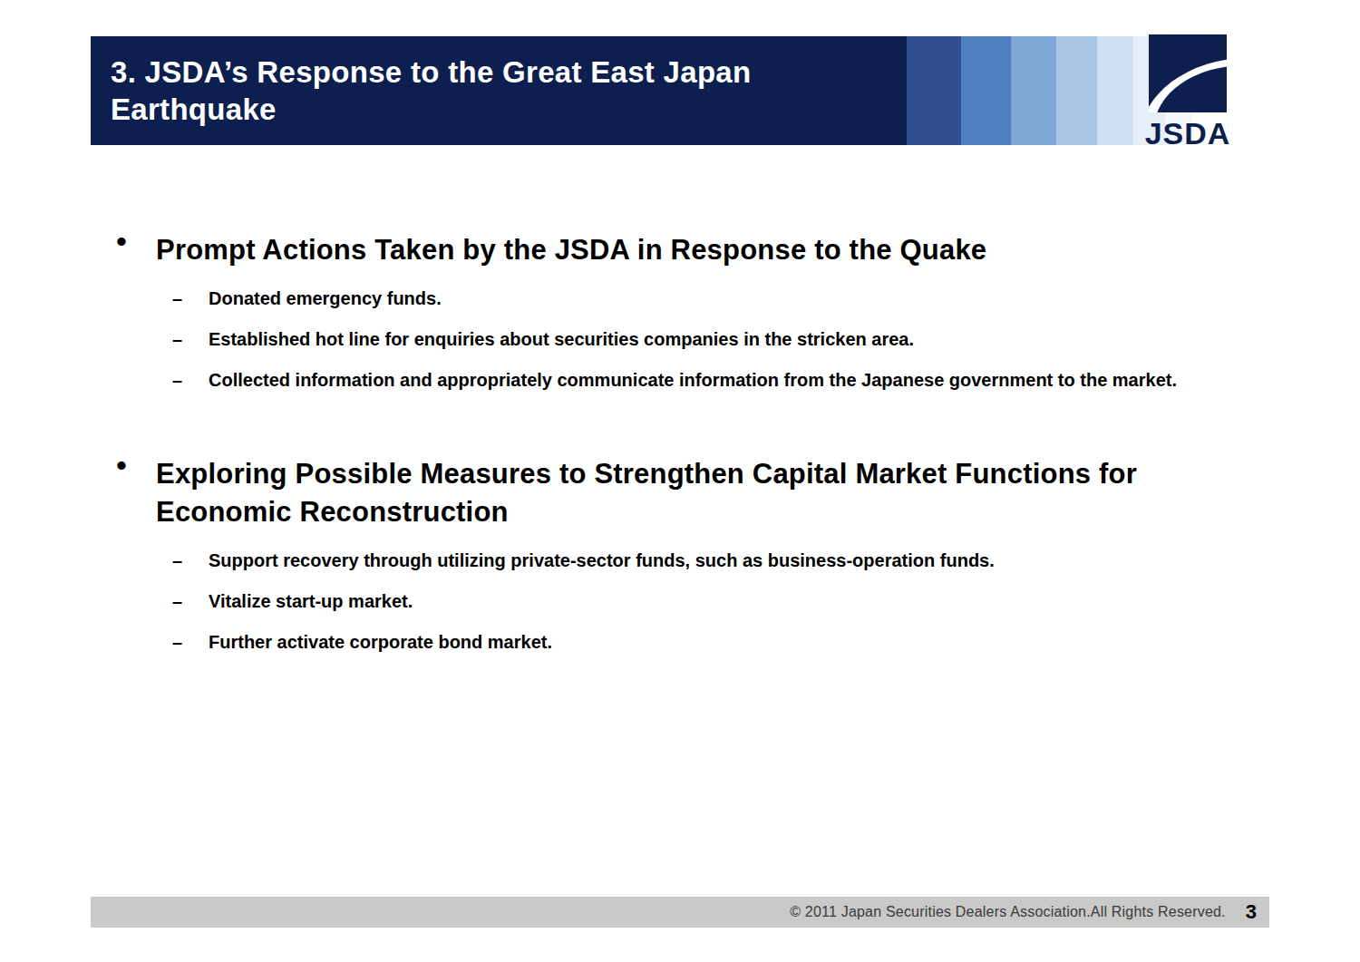3. JSDA’s Response to the Great East Japan Earthquake
JSDA
Prompt Actions Taken by the JSDA in Response to the Quake
Donated emergency funds.
Established hot line for enquiries about securities companies in the stricken area.
Collected information and appropriately communicate information from the Japanese government to the market.
Exploring Possible Measures to Strengthen Capital Market Functions for Economic Reconstruction
Support recovery through utilizing private-sector funds, such as business-operation funds.
Vitalize start-up market.
Further activate corporate bond market.
© 2011 Japan Securities Dealers Association.All Rights Reserved. 3